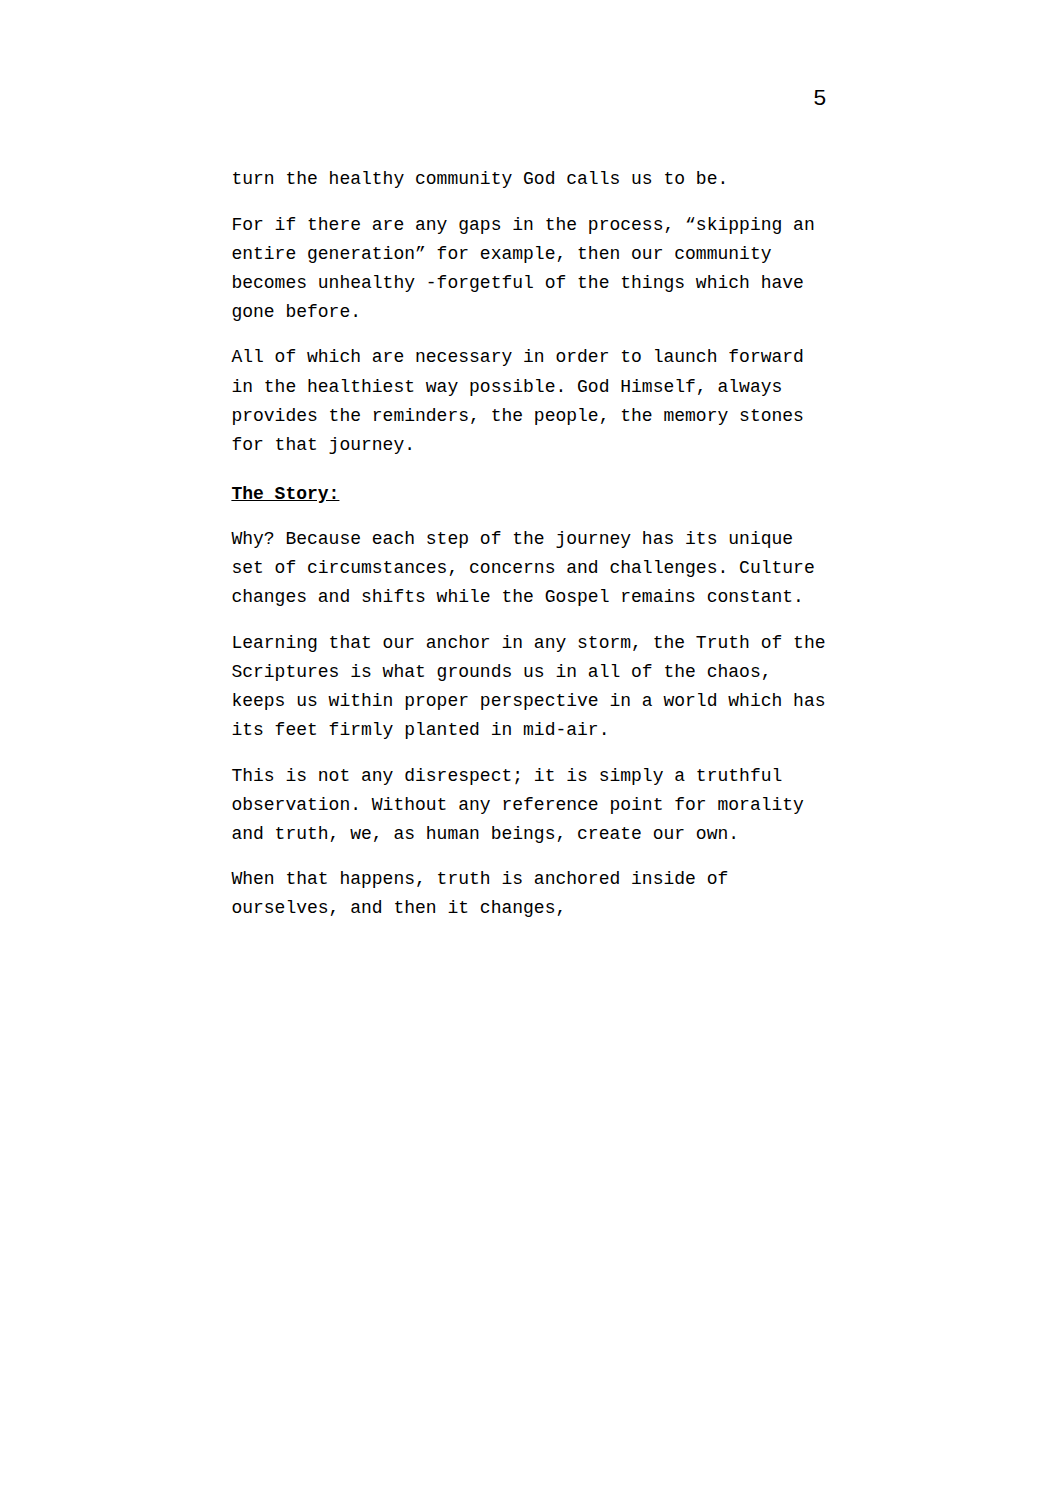5
turn the healthy community God calls us to be.
For if there are any gaps in the process, “skipping an entire generation” for example, then our community becomes unhealthy -forgetful of the things which have gone before.
All of which are necessary in order to launch forward in the healthiest way possible. God Himself, always provides the reminders, the people, the memory stones for that journey.
The Story:
Why? Because each step of the journey has its unique set of circumstances, concerns and challenges. Culture changes and shifts while the Gospel remains constant.
Learning that our anchor in any storm, the Truth of the Scriptures is what grounds us in all of the chaos, keeps us within proper perspective in a world which has its feet firmly planted in mid-air.
This is not any disrespect; it is simply a truthful observation. Without any reference point for morality and truth, we, as human beings, create our own.
When that happens, truth is anchored inside of ourselves, and then it changes,